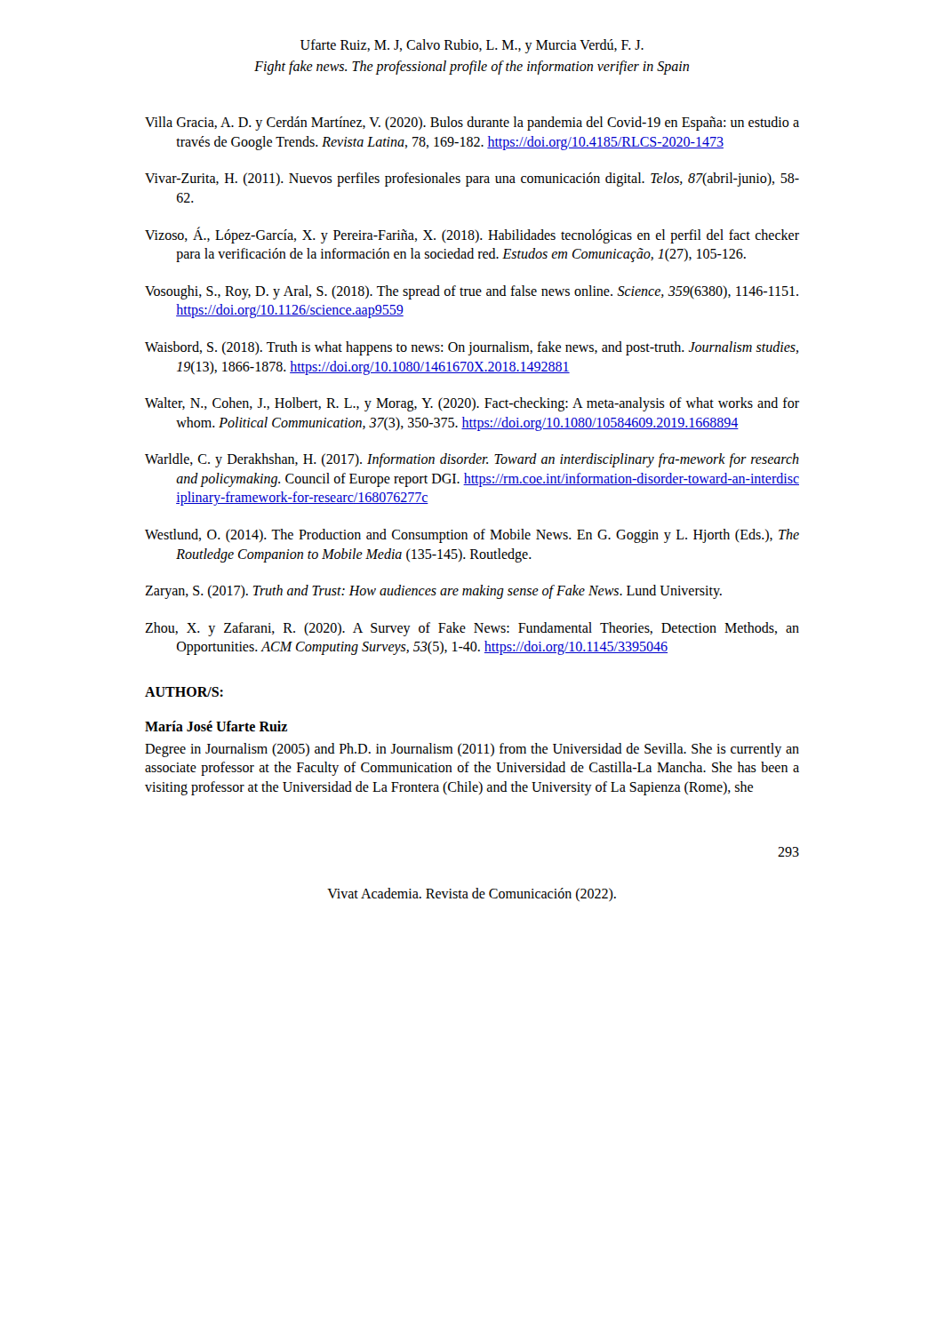Ufarte Ruiz, M. J, Calvo Rubio, L. M., y Murcia Verdú, F. J.
Fight fake news. The professional profile of the information verifier in Spain
Villa Gracia, A. D. y Cerdán Martínez, V. (2020). Bulos durante la pandemia del Covid-19 en España: un estudio a través de Google Trends. Revista Latina, 78, 169-182. https://doi.org/10.4185/RLCS-2020-1473
Vivar-Zurita, H. (2011). Nuevos perfiles profesionales para una comunicación digital. Telos, 87(abril-junio), 58-62.
Vizoso, Á., López-García, X. y Pereira-Fariña, X. (2018). Habilidades tecnológicas en el perfil del fact checker para la verificación de la información en la sociedad red. Estudos em Comunicação, 1(27), 105-126.
Vosoughi, S., Roy, D. y Aral, S. (2018). The spread of true and false news online. Science, 359(6380), 1146-1151. https://doi.org/10.1126/science.aap9559
Waisbord, S. (2018). Truth is what happens to news: On journalism, fake news, and post-truth. Journalism studies, 19(13), 1866-1878. https://doi.org/10.1080/1461670X.2018.1492881
Walter, N., Cohen, J., Holbert, R. L., y Morag, Y. (2020). Fact-checking: A meta-analysis of what works and for whom. Political Communication, 37(3), 350-375. https://doi.org/10.1080/10584609.2019.1668894
Warldle, C. y Derakhshan, H. (2017). Information disorder. Toward an interdisciplinary fra-mework for research and policymaking. Council of Europe report DGI. https://rm.coe.int/information-disorder-toward-an-interdisciplinary-framework-for-researc/168076277c
Westlund, O. (2014). The Production and Consumption of Mobile News. En G. Goggin y L. Hjorth (Eds.), The Routledge Companion to Mobile Media (135-145). Routledge.
Zaryan, S. (2017). Truth and Trust: How audiences are making sense of Fake News. Lund University.
Zhou, X. y Zafarani, R. (2020). A Survey of Fake News: Fundamental Theories, Detection Methods, an Opportunities. ACM Computing Surveys, 53(5), 1-40. https://doi.org/10.1145/3395046
AUTHOR/S:
María José Ufarte Ruiz
Degree in Journalism (2005) and Ph.D. in Journalism (2011) from the Universidad de Sevilla. She is currently an associate professor at the Faculty of Communication of the Universidad de Castilla-La Mancha. She has been a visiting professor at the Universidad de La Frontera (Chile) and the University of La Sapienza (Rome), she
293
Vivat Academia. Revista de Comunicación (2022).